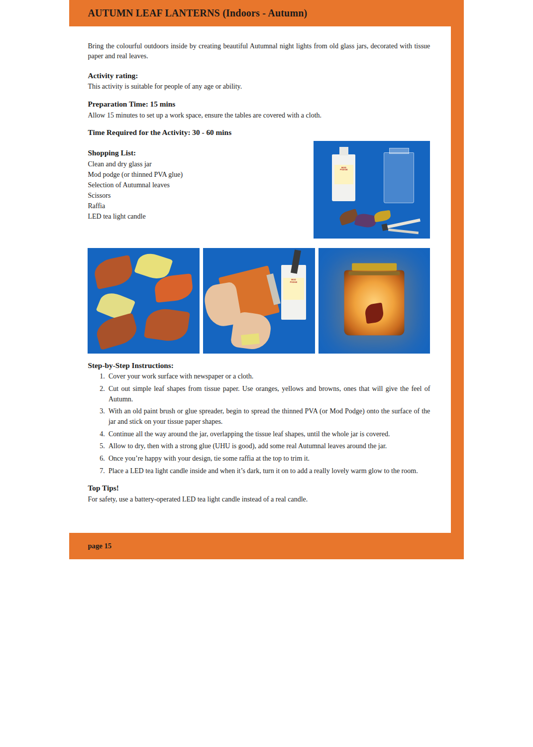AUTUMN LEAF LANTERNS (Indoors - Autumn)
Bring the colourful outdoors inside by creating beautiful Autumnal night lights from old glass jars, decorated with tissue paper and real leaves.
Activity rating:
This activity is suitable for people of any age or ability.
Preparation Time: 15 mins
Allow 15 minutes to set up a work space, ensure the tables are covered with a cloth.
Time Required for the Activity: 30 - 60 mins
Shopping List:
Clean and dry glass jar
Mod podge (or thinned PVA glue)
Selection of Autumnal leaves
Scissors
Raffia
LED tea light candle
MOD
PODGE
MOD
PODGE
Step-by-Step Instructions:
Cover your work surface with newspaper or a cloth.
Cut out simple leaf shapes from tissue paper. Use oranges, yellows and browns, ones that will give the feel of Autumn.
With an old paint brush or glue spreader, begin to spread the thinned PVA (or Mod Podge) onto the surface of the jar and stick on your tissue paper shapes.
Continue all the way around the jar, overlapping the tissue leaf shapes, until the whole jar is covered.
Allow to dry, then with a strong glue (UHU is good), add some real Autumnal leaves around the jar.
Once you’re happy with your design, tie some raffia at the top to trim it.
Place a LED tea light candle inside and when it’s dark, turn it on to add a really lovely warm glow to the room.
Top Tips!
For safety, use a battery-operated LED tea light candle instead of a real candle.
page 15